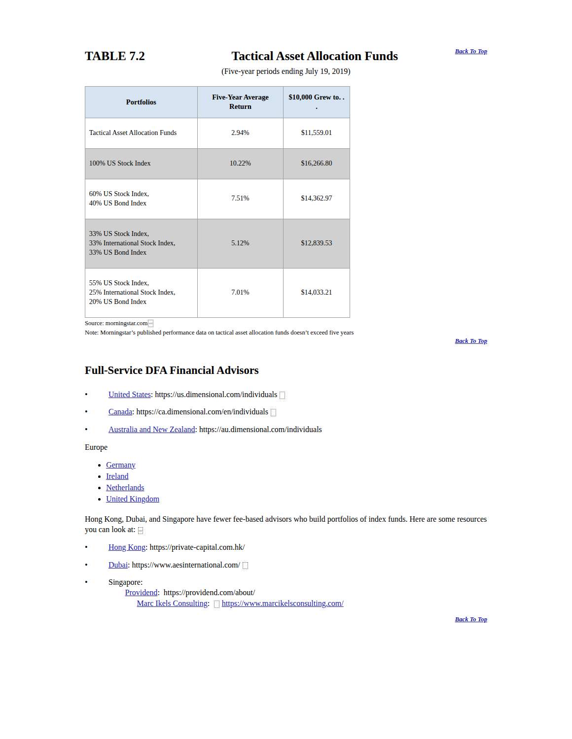Back To Top
TABLE 7.2 Tactical Asset Allocation Funds
(Five-year periods ending July 19, 2019)
| Portfolios | Five-Year Average Return | $10,000 Grew to. . . |
| --- | --- | --- |
| Tactical Asset Allocation Funds | 2.94% | $11,559.01 |
| 100% US Stock Index | 10.22% | $16,266.80 |
| 60% US Stock Index, 40% US Bond Index | 7.51% | $14,362.97 |
| 33% US Stock Index, 33% International Stock Index, 33% US Bond Index | 5.12% | $12,839.53 |
| 55% US Stock Index, 25% International Stock Index, 20% US Bond Index | 7.01% | $14,033.21 |
Source: morningstar.com
Note: Morningstar’s published performance data on tactical asset allocation funds doesn’t exceed five years
Back To Top
Full-Service DFA Financial Advisors
United States: https://us.dimensional.com/individuals
Canada: https://ca.dimensional.com/en/individuals
Australia and New Zealand: https://au.dimensional.com/individuals
Europe
Germany
Ireland
Netherlands
United Kingdom
Hong Kong, Dubai, and Singapore have fewer fee-based advisors who build portfolios of index funds. Here are some resources you can look at:
Hong Kong: https://private-capital.com.hk/
Dubai: https://www.aesinternational.com/
Singapore:
Providend: https://providend.com/about/
Marc Ikels Consulting: https://www.marcikelsconsulting.com/
Back To Top